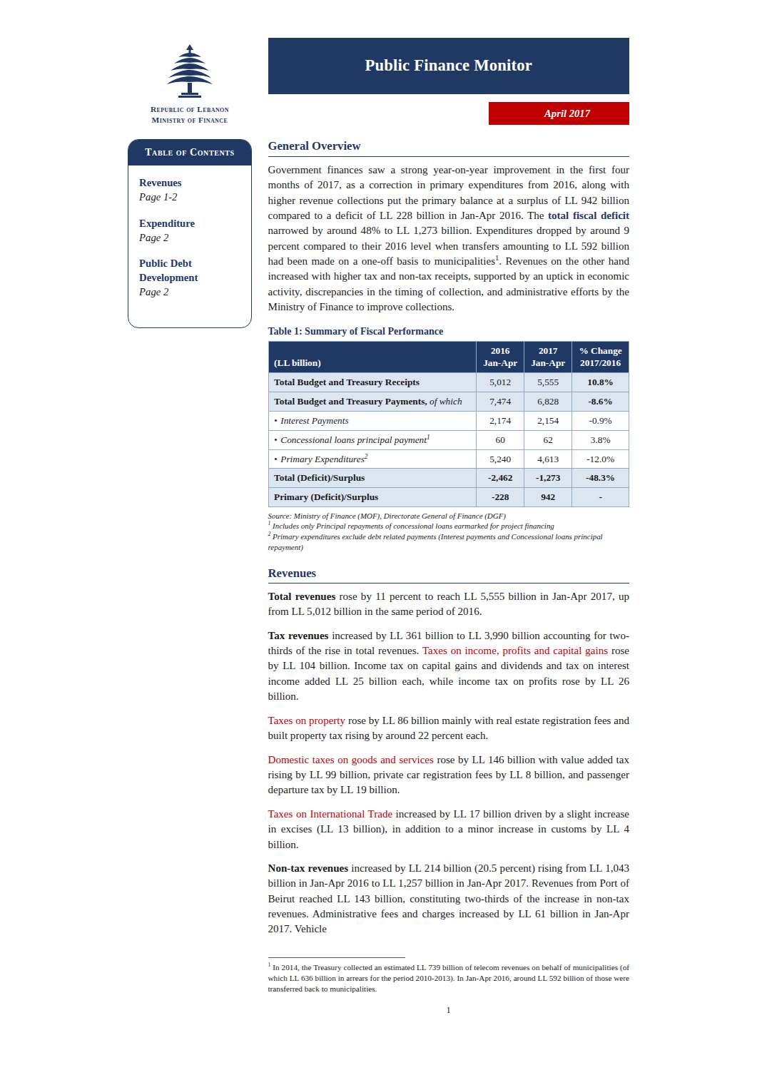Republic of Lebanon
Ministry of Finance
Public Finance Monitor
April 2017
Table of Contents
Revenues
Page 1-2
Expenditure
Page 2
Public Debt
Development
Page 2
General Overview
Government finances saw a strong year-on-year improvement in the first four months of 2017, as a correction in primary expenditures from 2016, along with higher revenue collections put the primary balance at a surplus of LL 942 billion compared to a deficit of LL 228 billion in Jan-Apr 2016. The total fiscal deficit narrowed by around 48% to LL 1,273 billion. Expenditures dropped by around 9 percent compared to their 2016 level when transfers amounting to LL 592 billion had been made on a one-off basis to municipalities1. Revenues on the other hand increased with higher tax and non-tax receipts, supported by an uptick in economic activity, discrepancies in the timing of collection, and administrative efforts by the Ministry of Finance to improve collections.
Table 1: Summary of Fiscal Performance
| (LL billion) | 2016 Jan-Apr | 2017 Jan-Apr | % Change 2017/2016 |
| --- | --- | --- | --- |
| Total Budget and Treasury Receipts | 5,012 | 5,555 | 10.8% |
| Total Budget and Treasury Payments, of which | 7,474 | 6,828 | -8.6% |
| Interest Payments | 2,174 | 2,154 | -0.9% |
| Concessional loans principal payment 1 | 60 | 62 | 3.8% |
| Primary Expenditures 2 | 5,240 | 4,613 | -12.0% |
| Total (Deficit)/Surplus | -2,462 | -1,273 | -48.3% |
| Primary (Deficit)/Surplus | -228 | 942 | - |
Source: Ministry of Finance (MOF), Directorate General of Finance (DGF)
1 Includes only Principal repayments of concessional loans earmarked for project financing
2 Primary expenditures exclude debt related payments (Interest payments and Concessional loans principal repayment)
Revenues
Total revenues rose by 11 percent to reach LL 5,555 billion in Jan-Apr 2017, up from LL 5,012 billion in the same period of 2016.
Tax revenues increased by LL 361 billion to LL 3,990 billion accounting for two-thirds of the rise in total revenues. Taxes on income, profits and capital gains rose by LL 104 billion. Income tax on capital gains and dividends and tax on interest income added LL 25 billion each, while income tax on profits rose by LL 26 billion.
Taxes on property rose by LL 86 billion mainly with real estate registration fees and built property tax rising by around 22 percent each.
Domestic taxes on goods and services rose by LL 146 billion with value added tax rising by LL 99 billion, private car registration fees by LL 8 billion, and passenger departure tax by LL 19 billion.
Taxes on International Trade increased by LL 17 billion driven by a slight increase in excises (LL 13 billion), in addition to a minor increase in customs by LL 4 billion.
Non-tax revenues increased by LL 214 billion (20.5 percent) rising from LL 1,043 billion in Jan-Apr 2016 to LL 1,257 billion in Jan-Apr 2017. Revenues from Port of Beirut reached LL 143 billion, constituting two-thirds of the increase in non-tax revenues. Administrative fees and charges increased by LL 61 billion in Jan-Apr 2017. Vehicle
1 In 2014, the Treasury collected an estimated LL 739 billion of telecom revenues on behalf of municipalities (of which LL 636 billion in arrears for the period 2010-2013). In Jan-Apr 2016, around LL 592 billion of those were transferred back to municipalities.
1